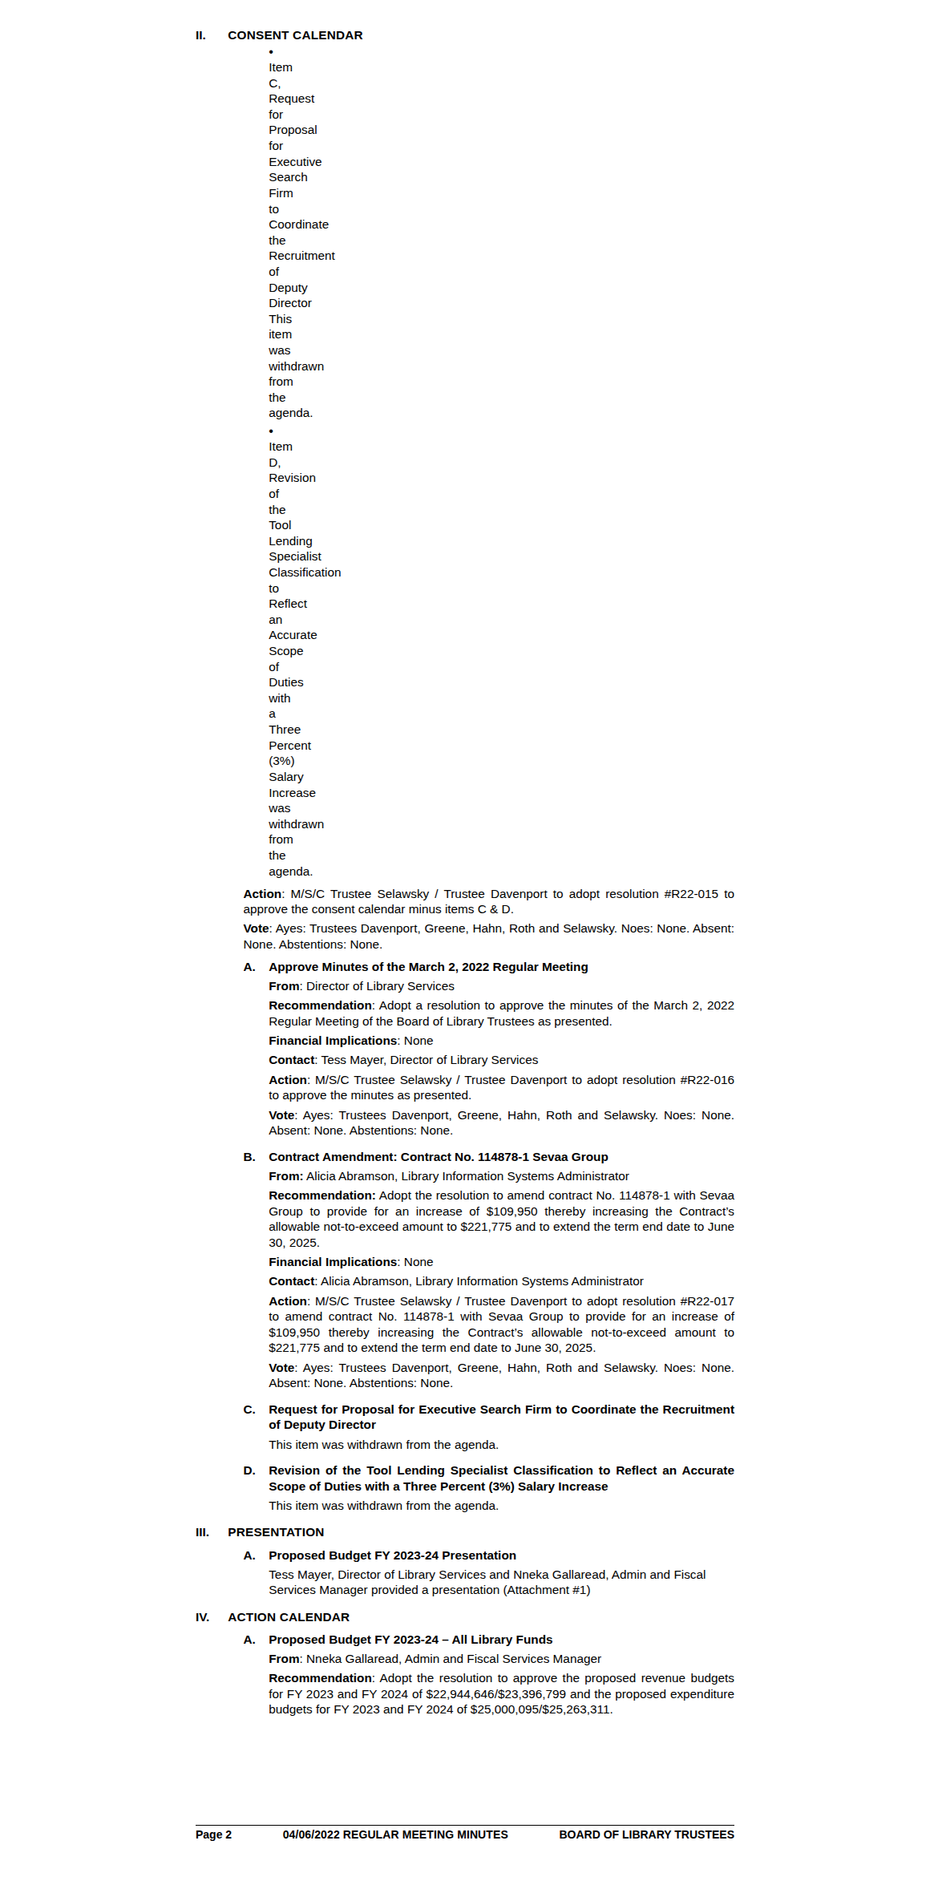II.
CONSENT CALENDAR
Item C, Request for Proposal for Executive Search Firm to Coordinate the Recruitment of Deputy Director This item was withdrawn from the agenda.
Item D, Revision of the Tool Lending Specialist Classification to Reflect an Accurate Scope of Duties with a Three Percent (3%) Salary Increase was withdrawn from the agenda.
Action: M/S/C Trustee Selawsky / Trustee Davenport to adopt resolution #R22-015 to approve the consent calendar minus items C & D.
Vote: Ayes: Trustees Davenport, Greene, Hahn, Roth and Selawsky. Noes: None. Absent: None. Abstentions: None.
A.
Approve Minutes of the March 2, 2022 Regular Meeting
From: Director of Library Services
Recommendation: Adopt a resolution to approve the minutes of the March 2, 2022 Regular Meeting of the Board of Library Trustees as presented.
Financial Implications: None
Contact: Tess Mayer, Director of Library Services
Action: M/S/C Trustee Selawsky / Trustee Davenport to adopt resolution #R22-016 to approve the minutes as presented.
Vote: Ayes: Trustees Davenport, Greene, Hahn, Roth and Selawsky. Noes: None. Absent: None. Abstentions: None.
B.
Contract Amendment: Contract No. 114878-1 Sevaa Group
From: Alicia Abramson, Library Information Systems Administrator
Recommendation: Adopt the resolution to amend contract No. 114878-1 with Sevaa Group to provide for an increase of $109,950 thereby increasing the Contract’s allowable not-to-exceed amount to $221,775 and to extend the term end date to June 30, 2025.
Financial Implications: None
Contact: Alicia Abramson, Library Information Systems Administrator
Action: M/S/C Trustee Selawsky / Trustee Davenport to adopt resolution #R22-017 to amend contract No. 114878-1 with Sevaa Group to provide for an increase of $109,950 thereby increasing the Contract’s allowable not-to-exceed amount to $221,775 and to extend the term end date to June 30, 2025.
Vote: Ayes: Trustees Davenport, Greene, Hahn, Roth and Selawsky. Noes: None. Absent: None. Abstentions: None.
C.
Request for Proposal for Executive Search Firm to Coordinate the Recruitment of Deputy Director
This item was withdrawn from the agenda.
D.
Revision of the Tool Lending Specialist Classification to Reflect an Accurate Scope of Duties with a Three Percent (3%) Salary Increase
This item was withdrawn from the agenda.
III.
PRESENTATION
A.
Proposed Budget FY 2023-24 Presentation
Tess Mayer, Director of Library Services and Nneka Gallaread, Admin and Fiscal Services Manager provided a presentation (Attachment #1)
IV.
ACTION CALENDAR
A.
Proposed Budget FY 2023-24 – All Library Funds
From: Nneka Gallaread, Admin and Fiscal Services Manager
Recommendation: Adopt the resolution to approve the proposed revenue budgets for FY 2023 and FY 2024 of $22,944,646/$23,396,799 and the proposed expenditure budgets for FY 2023 and FY 2024 of $25,000,095/$25,263,311.
Page 2
04/06/2022 REGULAR MEETING MINUTES
BOARD OF LIBRARY TRUSTEES